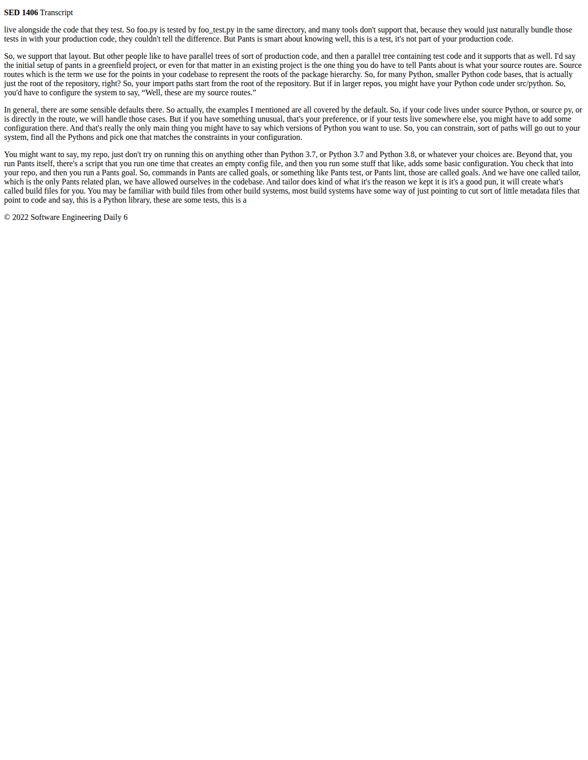SED 1406 Transcript
live alongside the code that they test. So foo.py is tested by foo_test.py in the same directory, and many tools don't support that, because they would just naturally bundle those tests in with your production code, they couldn't tell the difference. But Pants is smart about knowing well, this is a test, it's not part of your production code.
So, we support that layout. But other people like to have parallel trees of sort of production code, and then a parallel tree containing test code and it supports that as well. I'd say the initial setup of pants in a greenfield project, or even for that matter in an existing project is the one thing you do have to tell Pants about is what your source routes are. Source routes which is the term we use for the points in your codebase to represent the roots of the package hierarchy. So, for many Python, smaller Python code bases, that is actually just the root of the repository, right? So, your import paths start from the root of the repository. But if in larger repos, you might have your Python code under src/python. So, you'd have to configure the system to say, “Well, these are my source routes.”
In general, there are some sensible defaults there. So actually, the examples I mentioned are all covered by the default. So, if your code lives under source Python, or source py, or is directly in the route, we will handle those cases. But if you have something unusual, that's your preference, or if your tests live somewhere else, you might have to add some configuration there. And that's really the only main thing you might have to say which versions of Python you want to use. So, you can constrain, sort of paths will go out to your system, find all the Pythons and pick one that matches the constraints in your configuration.
You might want to say, my repo, just don't try on running this on anything other than Python 3.7, or Python 3.7 and Python 3.8, or whatever your choices are. Beyond that, you run Pants itself, there's a script that you run one time that creates an empty config file, and then you run some stuff that like, adds some basic configuration. You check that into your repo, and then you run a Pants goal. So, commands in Pants are called goals, or something like Pants test, or Pants lint, those are called goals. And we have one called tailor, which is the only Pants related plan, we have allowed ourselves in the codebase. And tailor does kind of what it's the reason we kept it is it's a good pun, it will create what's called build files for you. You may be familiar with build files from other build systems, most build systems have some way of just pointing to cut sort of little metadata files that point to code and say, this is a Python library, these are some tests, this is a
© 2022 Software Engineering Daily 6